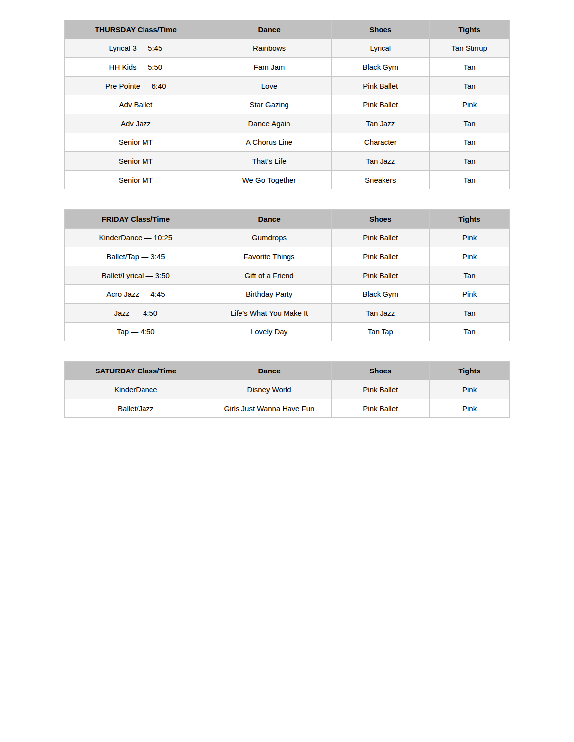| THURSDAY Class/Time | Dance | Shoes | Tights |
| --- | --- | --- | --- |
| Lyrical 3 — 5:45 | Rainbows | Lyrical | Tan Stirrup |
| HH Kids — 5:50 | Fam Jam | Black Gym | Tan |
| Pre Pointe — 6:40 | Love | Pink Ballet | Tan |
| Adv Ballet | Star Gazing | Pink Ballet | Pink |
| Adv Jazz | Dance Again | Tan Jazz | Tan |
| Senior MT | A Chorus Line | Character | Tan |
| Senior MT | That’s Life | Tan Jazz | Tan |
| Senior MT | We Go Together | Sneakers | Tan |
| FRIDAY Class/Time | Dance | Shoes | Tights |
| --- | --- | --- | --- |
| KinderDance — 10:25 | Gumdrops | Pink Ballet | Pink |
| Ballet/Tap — 3:45 | Favorite Things | Pink Ballet | Pink |
| Ballet/Lyrical — 3:50 | Gift of a Friend | Pink Ballet | Tan |
| Acro Jazz — 4:45 | Birthday Party | Black Gym | Pink |
| Jazz — 4:50 | Life’s What You Make It | Tan Jazz | Tan |
| Tap — 4:50 | Lovely Day | Tan Tap | Tan |
| SATURDAY Class/Time | Dance | Shoes | Tights |
| --- | --- | --- | --- |
| KinderDance | Disney World | Pink Ballet | Pink |
| Ballet/Jazz | Girls Just Wanna Have Fun | Pink Ballet | Pink |